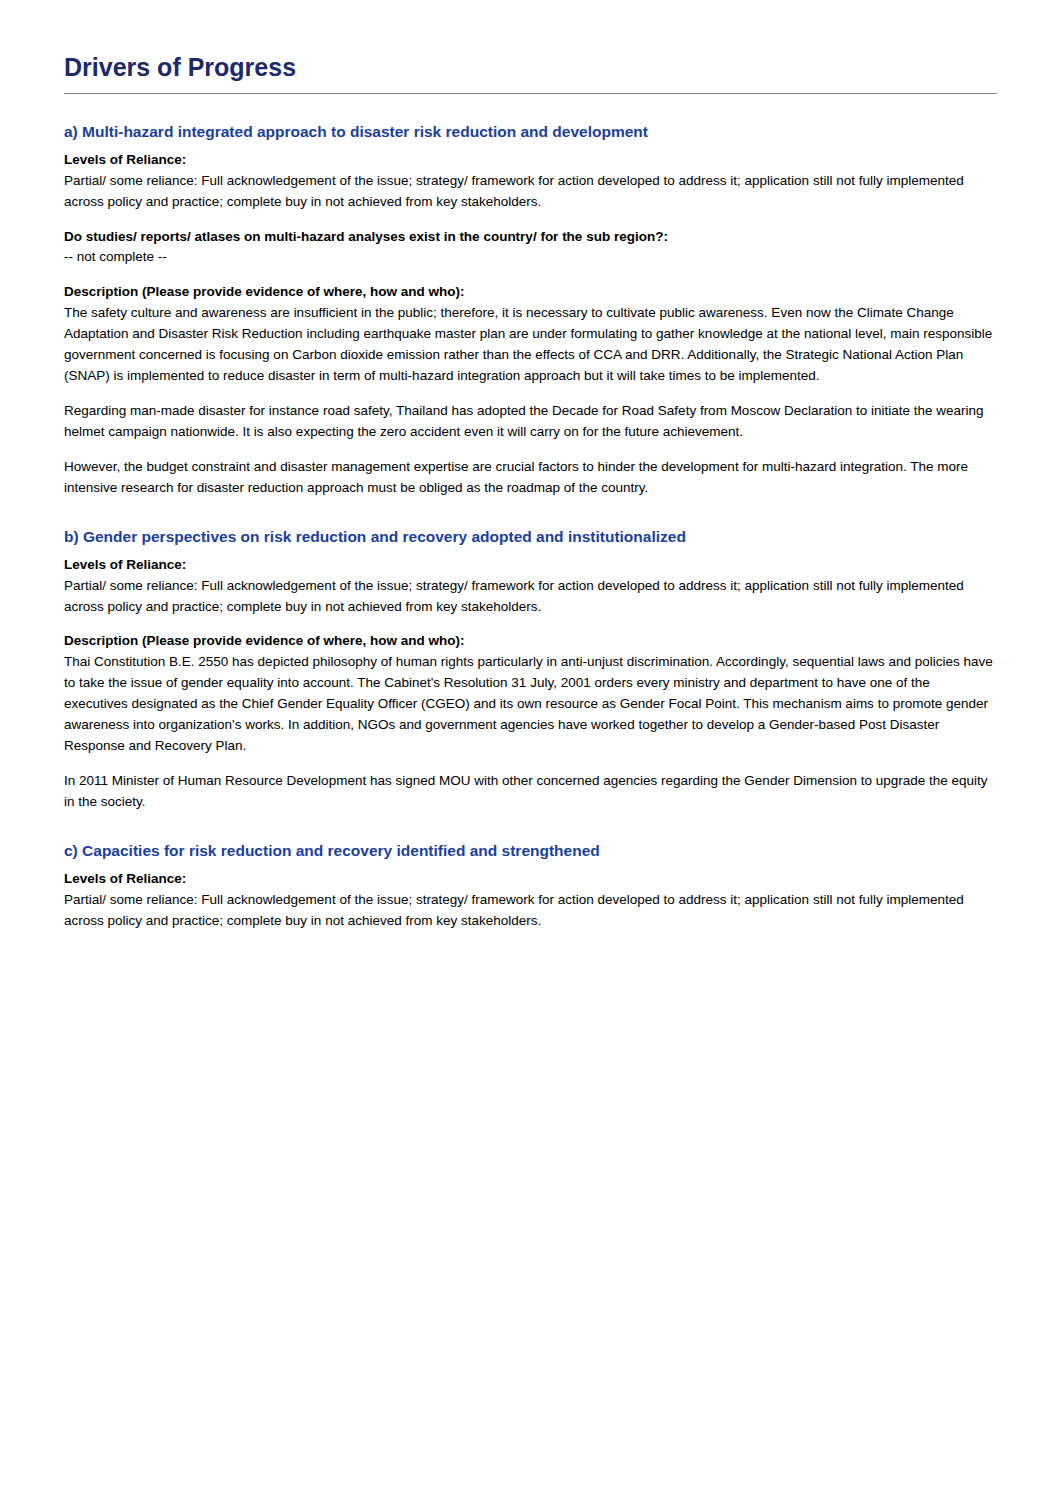Drivers of Progress
a) Multi-hazard integrated approach to disaster risk reduction and development
Levels of Reliance:
Partial/ some reliance: Full acknowledgement of the issue; strategy/ framework for action developed to address it; application still not fully implemented across policy and practice; complete buy in not achieved from key stakeholders.
Do studies/ reports/ atlases on multi-hazard analyses exist in the country/ for the sub region?:
-- not complete --
Description (Please provide evidence of where, how and who):
The safety culture and awareness are insufficient in the public; therefore, it is necessary to cultivate public awareness. Even now the Climate Change Adaptation and Disaster Risk Reduction including earthquake master plan are under formulating to gather knowledge at the national level, main responsible government concerned is focusing on Carbon dioxide emission rather than the effects of CCA and DRR. Additionally, the Strategic National Action Plan (SNAP) is implemented to reduce disaster in term of multi-hazard integration approach but it will take times to be implemented.
Regarding man-made disaster for instance road safety, Thailand has adopted the Decade for Road Safety from Moscow Declaration to initiate the wearing helmet campaign nationwide. It is also expecting the zero accident even it will carry on for the future achievement.
However, the budget constraint and disaster management expertise are crucial factors to hinder the development for multi-hazard integration. The more intensive research for disaster reduction approach must be obliged as the roadmap of the country.
b) Gender perspectives on risk reduction and recovery adopted and institutionalized
Levels of Reliance:
Partial/ some reliance: Full acknowledgement of the issue; strategy/ framework for action developed to address it; application still not fully implemented across policy and practice; complete buy in not achieved from key stakeholders.
Description (Please provide evidence of where, how and who):
Thai Constitution B.E. 2550 has depicted philosophy of human rights particularly in anti-unjust discrimination. Accordingly, sequential laws and policies have to take the issue of gender equality into account. The Cabinet's Resolution 31 July, 2001 orders every ministry and department to have one of the executives designated as the Chief Gender Equality Officer (CGEO) and its own resource as Gender Focal Point. This mechanism aims to promote gender awareness into organization's works. In addition, NGOs and government agencies have worked together to develop a Gender-based Post Disaster Response and Recovery Plan.
In 2011 Minister of Human Resource Development has signed MOU with other concerned agencies regarding the Gender Dimension to upgrade the equity in the society.
c) Capacities for risk reduction and recovery identified and strengthened
Levels of Reliance:
Partial/ some reliance: Full acknowledgement of the issue; strategy/ framework for action developed to address it; application still not fully implemented across policy and practice; complete buy in not achieved from key stakeholders.